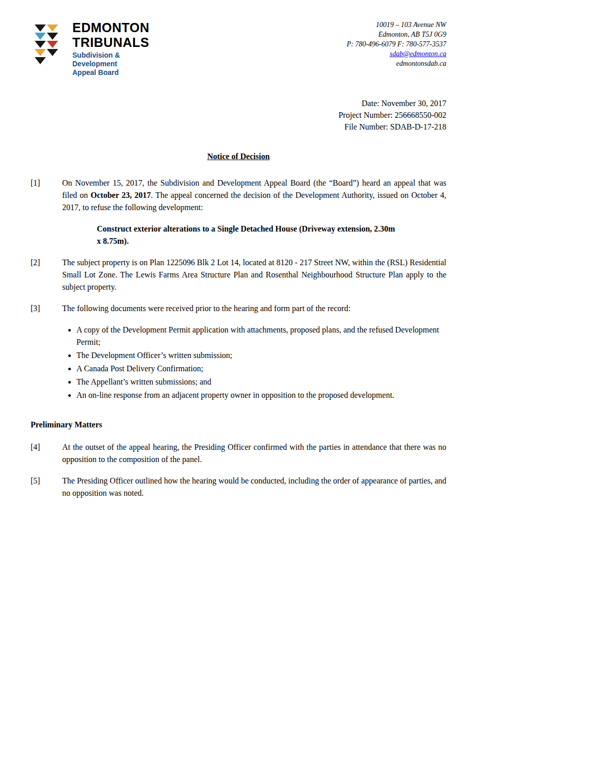EDMONTON
TRIBUNALS
Subdivision &
Development
Appeal Board
10019 – 103 Avenue NW
Edmonton, AB T5J 0G9
P: 780-496-6079 F: 780-577-3537
sdab@edmonton.ca
edmontonsdab.ca
Date: November 30, 2017
Project Number: 256668550-002
File Number: SDAB-D-17-218
Notice of Decision
[1]
On November 15, 2017, the Subdivision and Development Appeal Board (the “Board”) heard an appeal that was filed on October 23, 2017. The appeal concerned the decision of the Development Authority, issued on October 4, 2017, to refuse the following development:
Construct exterior alterations to a Single Detached House (Driveway extension, 2.30m x 8.75m).
[2]
The subject property is on Plan 1225096 Blk 2 Lot 14, located at 8120 - 217 Street NW, within the (RSL) Residential Small Lot Zone. The Lewis Farms Area Structure Plan and Rosenthal Neighbourhood Structure Plan apply to the subject property.
[3]
The following documents were received prior to the hearing and form part of the record:
A copy of the Development Permit application with attachments, proposed plans, and the refused Development Permit;
The Development Officer’s written submission;
A Canada Post Delivery Confirmation;
The Appellant’s written submissions; and
An on-line response from an adjacent property owner in opposition to the proposed development.
Preliminary Matters
[4]
At the outset of the appeal hearing, the Presiding Officer confirmed with the parties in attendance that there was no opposition to the composition of the panel.
[5]
The Presiding Officer outlined how the hearing would be conducted, including the order of appearance of parties, and no opposition was noted.